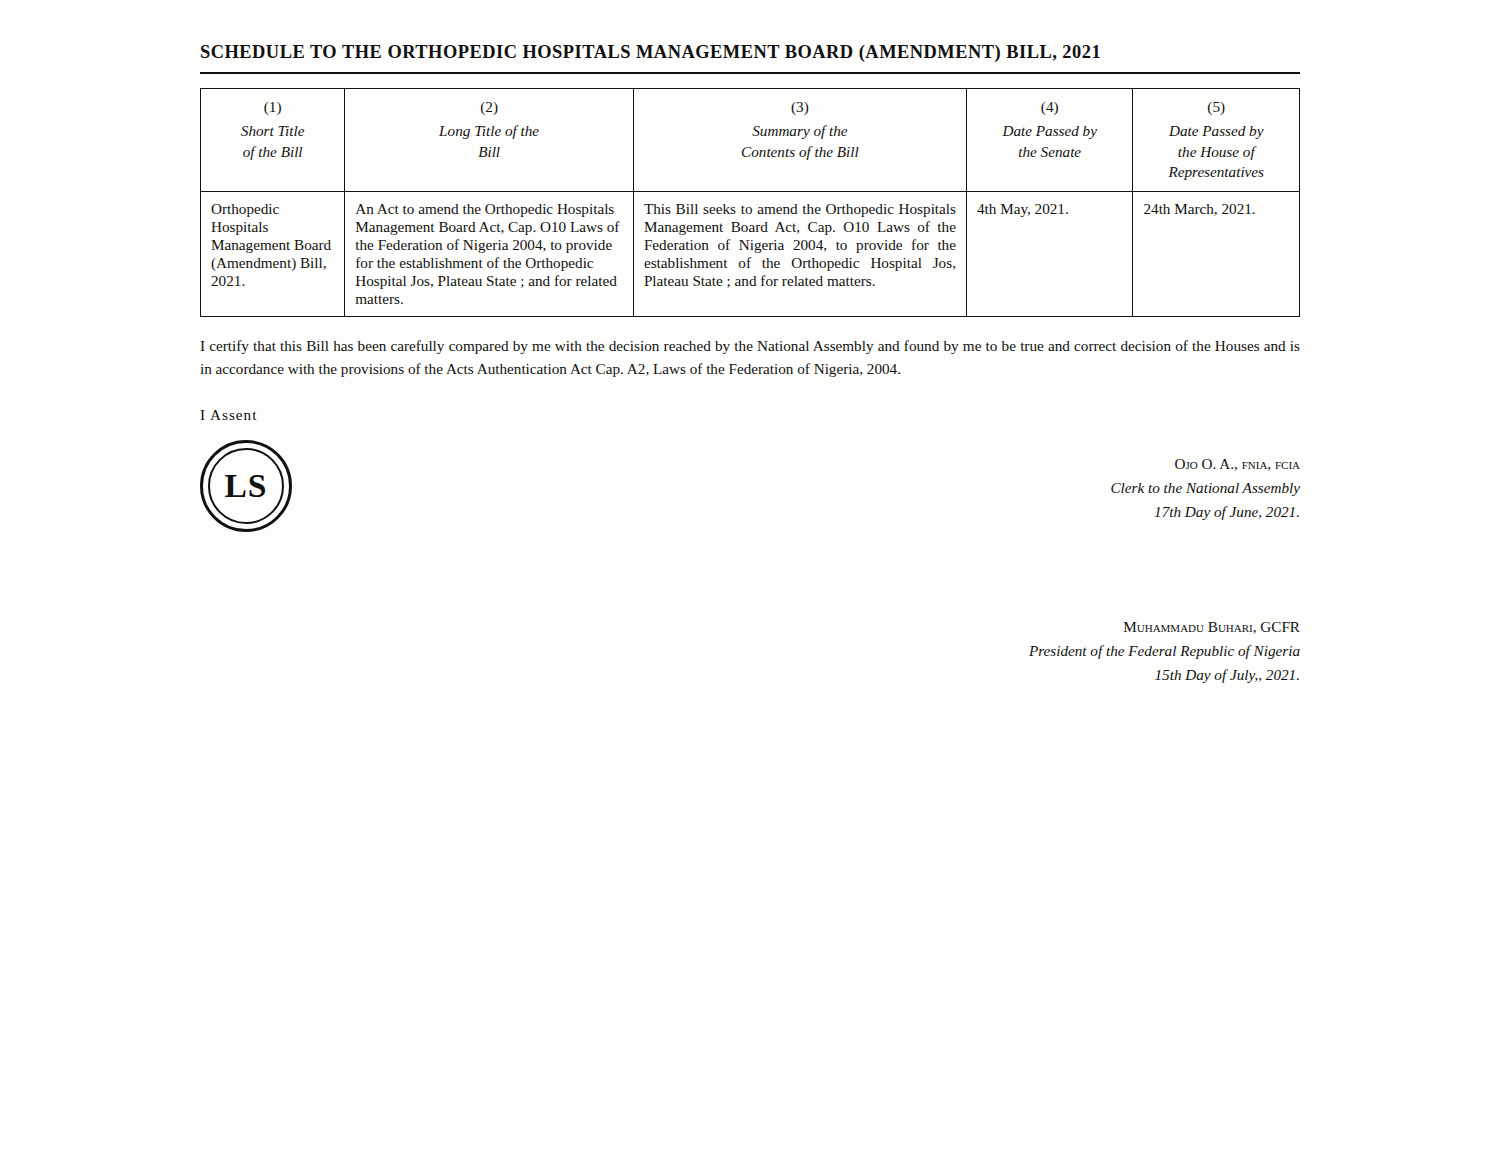Schedule to the Orthopedic Hospitals Management Board (Amendment) Bill, 2021
| (1) Short Title of the Bill | (2) Long Title of the Bill | (3) Summary of the Contents of the Bill | (4) Date Passed by the Senate | (5) Date Passed by the House of Representatives |
| --- | --- | --- | --- | --- |
| Orthopedic Hospitals Management Board (Amendment) Bill, 2021. | An Act to amend the Orthopedic Hospitals Management Board Act, Cap. O10 Laws of the Federation of Nigeria 2004, to provide for the establishment of the Orthopedic Hospital Jos, Plateau State ; and for related matters. | This Bill seeks to amend the Orthopedic Hospitals Management Board Act, Cap. O10 Laws of the Federation of Nigeria 2004, to provide for the establishment of the Orthopedic Hospital Jos, Plateau State ; and for related matters. | 4th May, 2021. | 24th March, 2021. |
I certify that this Bill has been carefully compared by me with the decision reached by the National Assembly and found by me to be true and correct decision of the Houses and is in accordance with the provisions of the Acts Authentication Act Cap. A2, Laws of the Federation of Nigeria, 2004.
I Assent
LS
Ojo O. A., fnia, fcia
Clerk to the National Assembly
17th Day of June, 2021.
Muhammadu Buhari, GCFR
President of the Federal Republic of Nigeria
15th Day of July,, 2021.